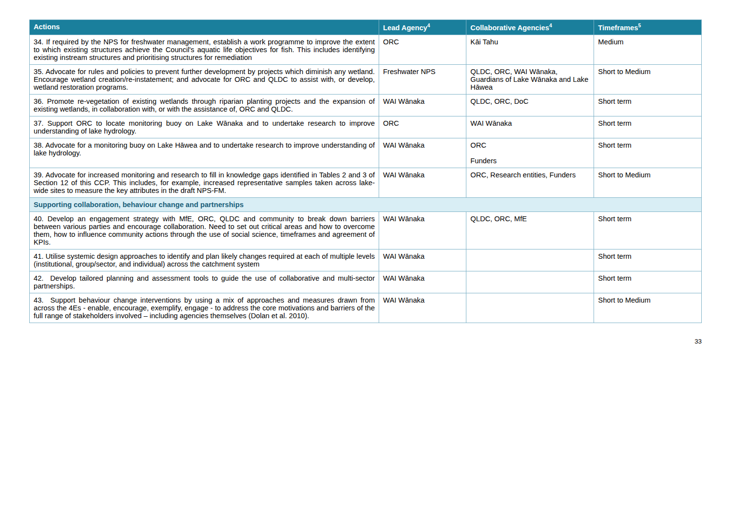| Actions | Lead Agency 4 | Collaborative Agencies 4 | Timeframes 5 |
| --- | --- | --- | --- |
| 34. If required by the NPS for freshwater management, establish a work programme to improve the extent to which existing structures achieve the Council's aquatic life objectives for fish. This includes identifying existing instream structures and prioritising structures for remediation | ORC | Kāi Tahu | Medium |
| 35. Advocate for rules and policies to prevent further development by projects which diminish any wetland. Encourage wetland creation/re-instatement; and advocate for ORC and QLDC to assist with, or develop, wetland restoration programs. | Freshwater NPS | QLDC, ORC, WAI Wānaka, Guardians of Lake Wānaka and Lake Hāwea | Short to Medium |
| 36. Promote re-vegetation of existing wetlands through riparian planting projects and the expansion of existing wetlands, in collaboration with, or with the assistance of, ORC and QLDC. | WAI Wānaka | QLDC, ORC, DoC | Short term |
| 37. Support ORC to locate monitoring buoy on Lake Wānaka and to undertake research to improve understanding of lake hydrology. | ORC | WAI Wānaka | Short term |
| 38. Advocate for a monitoring buoy on Lake Hāwea and to undertake research to improve understanding of lake hydrology. | WAI Wānaka | ORC Funders | Short term |
| 39. Advocate for increased monitoring and research to fill in knowledge gaps identified in Tables 2 and 3 of Section 12 of this CCP. This includes, for example, increased representative samples taken across lake-wide sites to measure the key attributes in the draft NPS-FM. | WAI Wānaka | ORC, Research entities, Funders | Short to Medium |
| Supporting collaboration, behaviour change and partnerships |
| 40. Develop an engagement strategy with MfE, ORC, QLDC and community to break down barriers between various parties and encourage collaboration. Need to set out critical areas and how to overcome them, how to influence community actions through the use of social science, timeframes and agreement of KPIs. | WAI Wānaka | QLDC, ORC, MfE | Short term |
| 41. Utilise systemic design approaches to identify and plan likely changes required at each of multiple levels (institutional, group/sector, and individual) across the catchment system | WAI Wānaka | | Short term |
| 42. Develop tailored planning and assessment tools to guide the use of collaborative and multi-sector partnerships. | WAI Wānaka | | Short term |
| 43. Support behaviour change interventions by using a mix of approaches and measures drawn from across the 4Es - enable, encourage, exemplify, engage - to address the core motivations and barriers of the full range of stakeholders involved – including agencies themselves (Dolan et al. 2010). | WAI Wānaka | | Short to Medium |
33